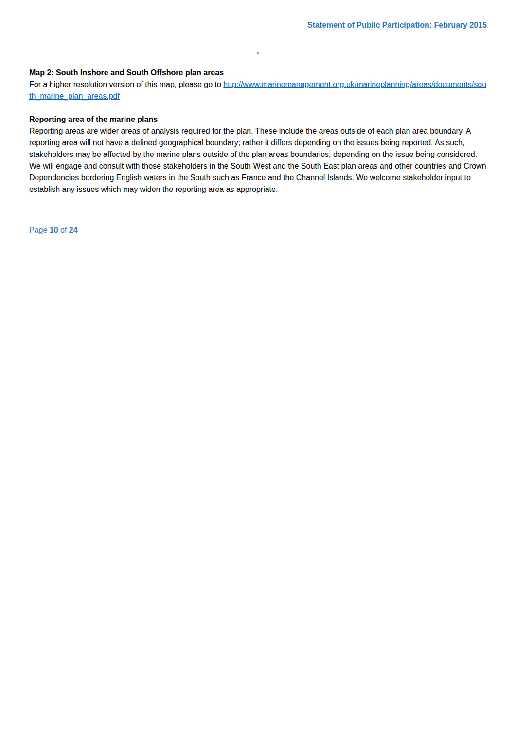Statement of Public Participation: February 2015
Map 2: South Inshore and South Offshore plan areas For a higher resolution version of this map, please go to http://www.marinemanagement.org.uk/marineplanning/areas/documents/south_marine_plan_areas.pdf
Reporting area of the marine plans
Reporting areas are wider areas of analysis required for the plan. These include the areas outside of each plan area boundary. A reporting area will not have a defined geographical boundary; rather it differs depending on the issues being reported. As such, stakeholders may be affected by the marine plans outside of the plan areas boundaries, depending on the issue being considered. We will engage and consult with those stakeholders in the South West and the South East plan areas and other countries and Crown Dependencies bordering English waters in the South such as France and the Channel Islands. We welcome stakeholder input to establish any issues which may widen the reporting area as appropriate.
Page 10 of 24